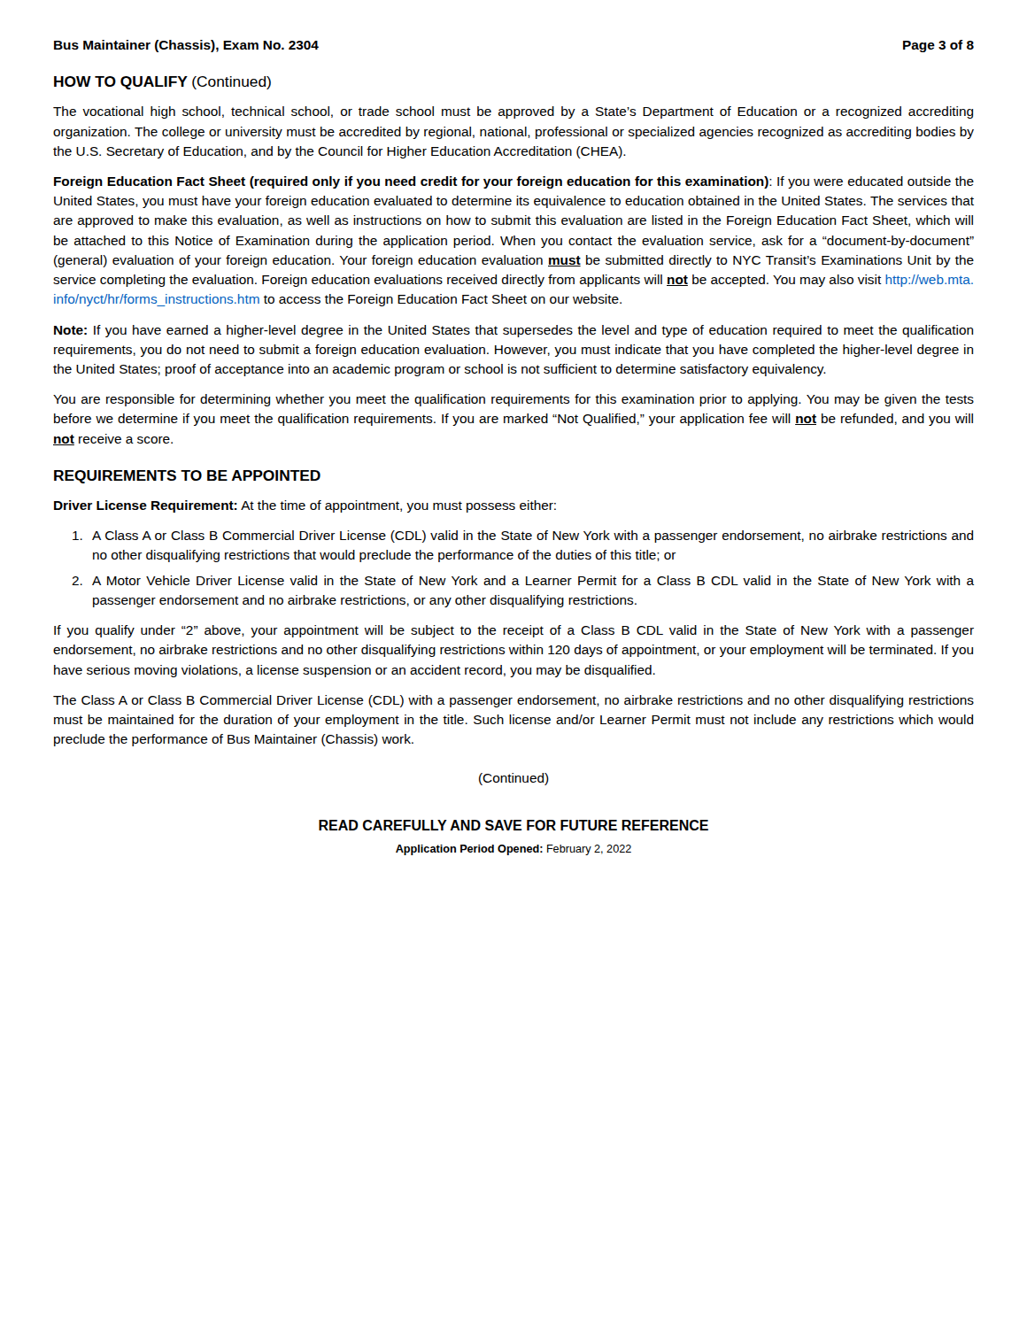Bus Maintainer (Chassis), Exam No. 2304 Page 3 of 8
HOW TO QUALIFY (Continued)
The vocational high school, technical school, or trade school must be approved by a State’s Department of Education or a recognized accrediting organization. The college or university must be accredited by regional, national, professional or specialized agencies recognized as accrediting bodies by the U.S. Secretary of Education, and by the Council for Higher Education Accreditation (CHEA).
Foreign Education Fact Sheet (required only if you need credit for your foreign education for this examination): If you were educated outside the United States, you must have your foreign education evaluated to determine its equivalence to education obtained in the United States. The services that are approved to make this evaluation, as well as instructions on how to submit this evaluation are listed in the Foreign Education Fact Sheet, which will be attached to this Notice of Examination during the application period. When you contact the evaluation service, ask for a “document-by-document” (general) evaluation of your foreign education. Your foreign education evaluation must be submitted directly to NYC Transit’s Examinations Unit by the service completing the evaluation. Foreign education evaluations received directly from applicants will not be accepted. You may also visit http://web.mta.info/nyct/hr/forms_instructions.htm to access the Foreign Education Fact Sheet on our website.
Note: If you have earned a higher-level degree in the United States that supersedes the level and type of education required to meet the qualification requirements, you do not need to submit a foreign education evaluation. However, you must indicate that you have completed the higher-level degree in the United States; proof of acceptance into an academic program or school is not sufficient to determine satisfactory equivalency.
You are responsible for determining whether you meet the qualification requirements for this examination prior to applying. You may be given the tests before we determine if you meet the qualification requirements. If you are marked “Not Qualified,” your application fee will not be refunded, and you will not receive a score.
REQUIREMENTS TO BE APPOINTED
Driver License Requirement: At the time of appointment, you must possess either:
A Class A or Class B Commercial Driver License (CDL) valid in the State of New York with a passenger endorsement, no airbrake restrictions and no other disqualifying restrictions that would preclude the performance of the duties of this title; or
A Motor Vehicle Driver License valid in the State of New York and a Learner Permit for a Class B CDL valid in the State of New York with a passenger endorsement and no airbrake restrictions, or any other disqualifying restrictions.
If you qualify under “2” above, your appointment will be subject to the receipt of a Class B CDL valid in the State of New York with a passenger endorsement, no airbrake restrictions and no other disqualifying restrictions within 120 days of appointment, or your employment will be terminated. If you have serious moving violations, a license suspension or an accident record, you may be disqualified.
The Class A or Class B Commercial Driver License (CDL) with a passenger endorsement, no airbrake restrictions and no other disqualifying restrictions must be maintained for the duration of your employment in the title. Such license and/or Learner Permit must not include any restrictions which would preclude the performance of Bus Maintainer (Chassis) work.
(Continued)
READ CAREFULLY AND SAVE FOR FUTURE REFERENCE
Application Period Opened: February 2, 2022